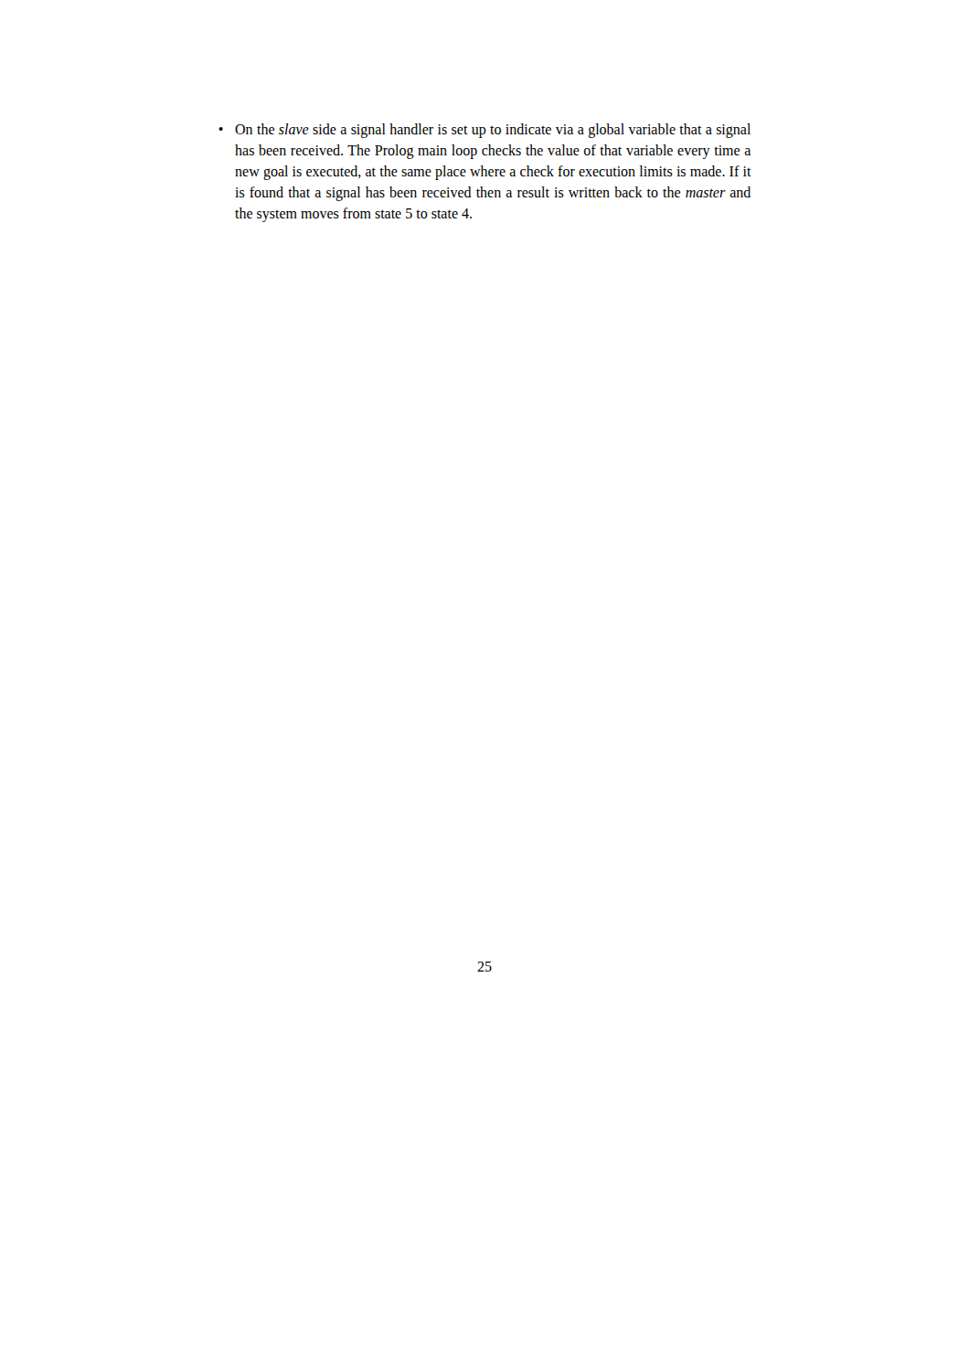On the slave side a signal handler is set up to indicate via a global variable that a signal has been received. The Prolog main loop checks the value of that variable every time a new goal is executed, at the same place where a check for execution limits is made. If it is found that a signal has been received then a result is written back to the master and the system moves from state 5 to state 4.
25